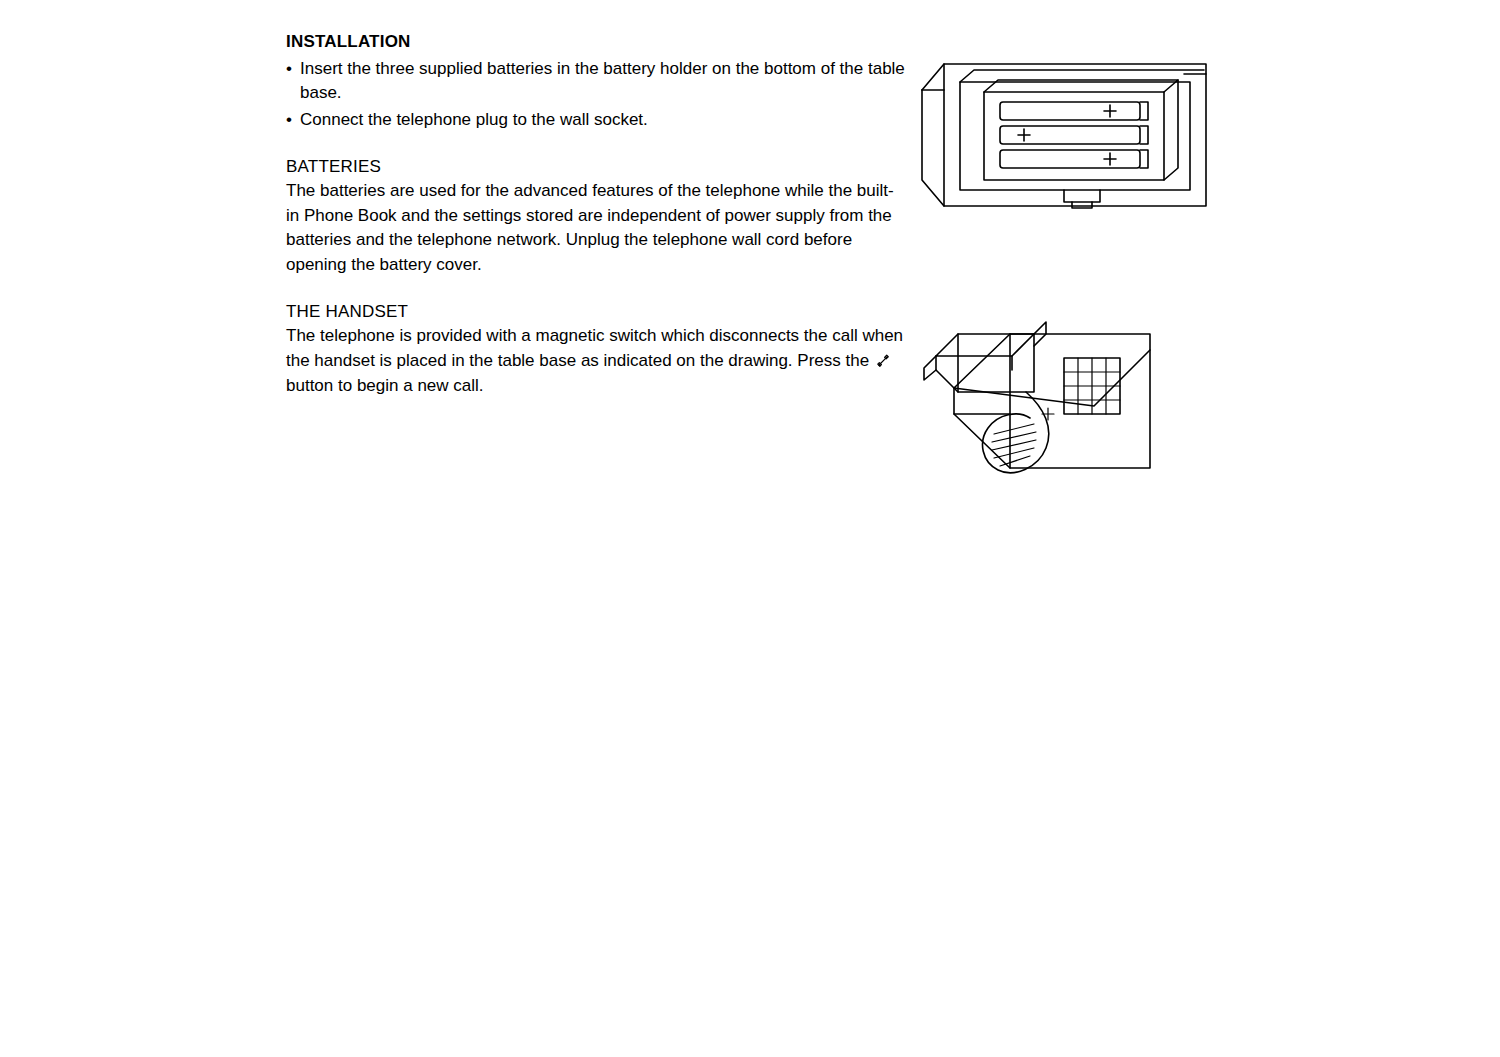INSTALLATION
Insert the three supplied batteries in the battery holder on the bottom of the table base.
Connect the telephone plug to the wall socket.
BATTERIES
The batteries are used for the advanced features of the telephone while the built-in Phone Book and the settings stored are independent of power supply from the batteries and the telephone network. Unplug the telephone wall cord before opening the battery cover.
THE HANDSET
The telephone is provided with a magnetic switch which disconnects the call when the handset is placed in the table base as indicated on the drawing. Press the button to begin a new call.